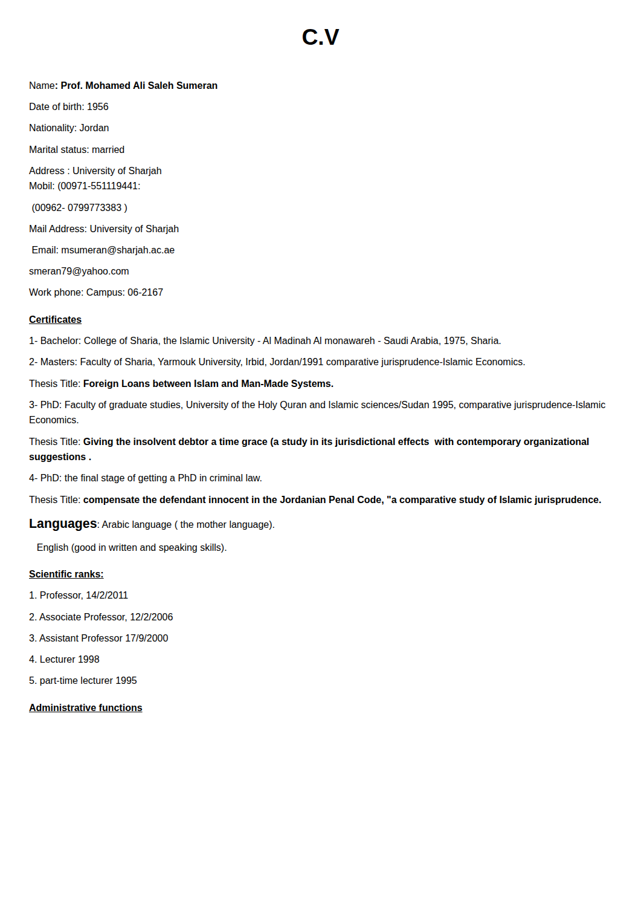C.V
Name: Prof. Mohamed Ali Saleh Sumeran
Date of birth: 1956
Nationality: Jordan
Marital status: married
Address : University of Sharjah
Mobil: (00971-551119441:
(00962- 0799773383 )
Mail Address: University of Sharjah
Email: msumeran@sharjah.ac.ae
smeran79@yahoo.com
Work phone: Campus: 06-2167
Certificates
1- Bachelor: College of Sharia, the Islamic University - Al Madinah Al monawareh - Saudi Arabia, 1975, Sharia.
2- Masters: Faculty of Sharia, Yarmouk University, Irbid, Jordan/1991 comparative jurisprudence-Islamic Economics.
Thesis Title: Foreign Loans between Islam and Man-Made Systems.
3- PhD: Faculty of graduate studies, University of the Holy Quran and Islamic sciences/Sudan 1995, comparative jurisprudence-Islamic Economics.
Thesis Title: Giving the insolvent debtor a time grace (a study in its jurisdictional effects with contemporary organizational suggestions .
4- PhD: the final stage of getting a PhD in criminal law.
Thesis Title: compensate the defendant innocent in the Jordanian Penal Code, "a comparative study of Islamic jurisprudence.
Languages: Arabic language ( the mother language).
English (good in written and speaking skills).
Scientific ranks:
1. Professor, 14/2/2011
2. Associate Professor, 12/2/2006
3. Assistant Professor 17/9/2000
4. Lecturer 1998
5. part-time lecturer 1995
Administrative functions